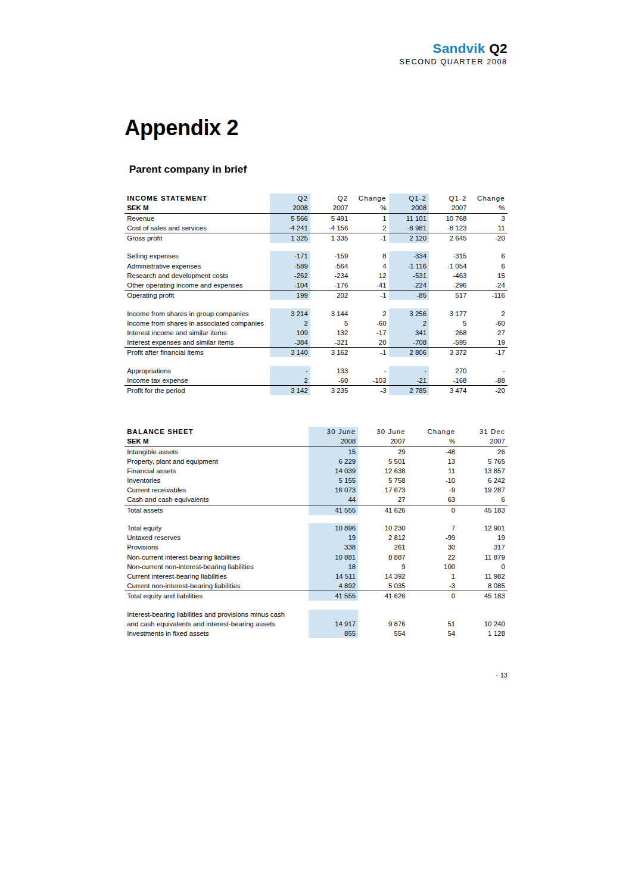Sandvik Q2
SECOND QUARTER 2008
Appendix 2
Parent company in brief
| INCOME STATEMENT | Q2 | Q2 | Change | Q1-2 | Q1-2 | Change |
| --- | --- | --- | --- | --- | --- | --- |
| SEK M | 2008 | 2007 | % | 2008 | 2007 | % |
| Revenue | 5 566 | 5 491 | 1 | 11 101 | 10 768 | 3 |
| Cost of sales and services | -4 241 | -4 156 | 2 | -8 981 | -8 123 | 11 |
| Gross profit | 1 325 | 1 335 | -1 | 2 120 | 2 645 | -20 |
| Selling expenses | -171 | -159 | 8 | -334 | -315 | 6 |
| Administrative expenses | -589 | -564 | 4 | -1 116 | -1 054 | 6 |
| Research and development costs | -262 | -234 | 12 | -531 | -463 | 15 |
| Other operating income and expenses | -104 | -176 | -41 | -224 | -296 | -24 |
| Operating profit | 199 | 202 | -1 | -85 | 517 | -116 |
| Income from shares in group companies | 3 214 | 3 144 | 2 | 3 256 | 3 177 | 2 |
| Income from shares in associated companies | 2 | 5 | -60 | 2 | 5 | -60 |
| Interest income and similar items | 109 | 132 | -17 | 341 | 268 | 27 |
| Interest expenses and similar items | -384 | -321 | 20 | -708 | -595 | 19 |
| Profit after financial items | 3 140 | 3 162 | -1 | 2 806 | 3 372 | -17 |
| Appropriations | - | 133 | - | - | 270 | - |
| Income tax expense | 2 | -60 | -103 | -21 | -168 | -88 |
| Profit for the period | 3 142 | 3 235 | -3 | 2 785 | 3 474 | -20 |
| BALANCE SHEET | 30 June | 30 June | Change | 31 Dec |
| --- | --- | --- | --- | --- |
| SEK M | 2008 | 2007 | % | 2007 |
| Intangible assets | 15 | 29 | -48 | 26 |
| Property, plant and equipment | 6 229 | 5 501 | 13 | 5 765 |
| Financial assets | 14 039 | 12 638 | 11 | 13 857 |
| Inventories | 5 155 | 5 758 | -10 | 6 242 |
| Current receivables | 16 073 | 17 673 | -9 | 19 287 |
| Cash and cash equivalents | 44 | 27 | 63 | 6 |
| Total assets | 41 555 | 41 626 | 0 | 45 183 |
| Total equity | 10 896 | 10 230 | 7 | 12 901 |
| Untaxed reserves | 19 | 2 812 | -99 | 19 |
| Provisions | 338 | 261 | 30 | 317 |
| Non-current interest-bearing liabilities | 10 881 | 8 887 | 22 | 11 879 |
| Non-current non-interest-bearing liabilities | 18 | 9 | 100 | 0 |
| Current interest-bearing liabilities | 14 511 | 14 392 | 1 | 11 982 |
| Current non-interest-bearing liabilities | 4 892 | 5 035 | -3 | 8 085 |
| Total equity and liabilities | 41 555 | 41 626 | 0 | 45 183 |
| Interest-bearing liabilities and provisions minus cash | | | | |
| and cash equivalents and interest-bearing assets | 14 917 | 9 876 | 51 | 10 240 |
| Investments in fixed assets | 855 | 554 | 54 | 1 128 |
·13